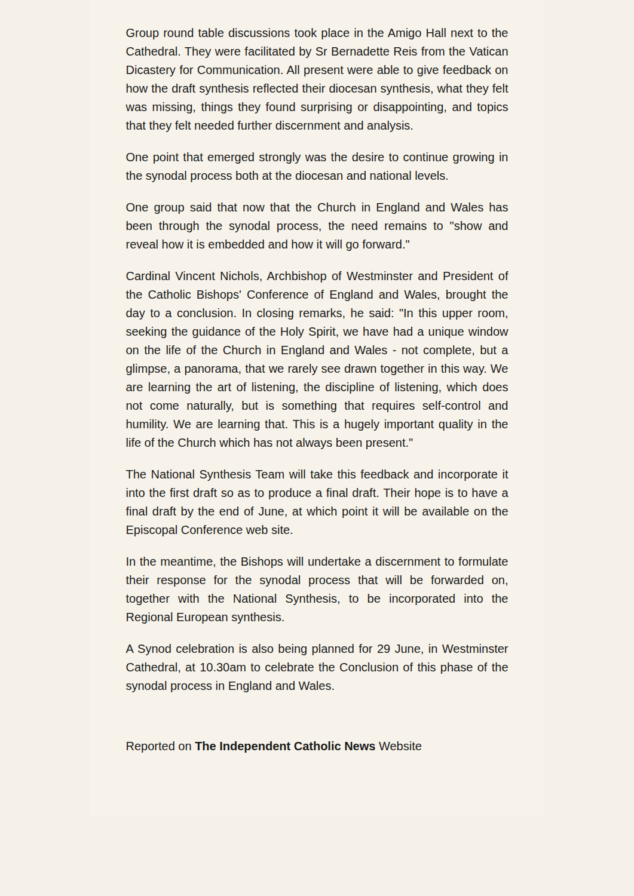Group round table discussions took place in the Amigo Hall next to the Cathedral. They were facilitated by Sr Bernadette Reis from the Vatican Dicastery for Communication. All present were able to give feedback on how the draft synthesis reflected their diocesan synthesis, what they felt was missing, things they found surprising or disappointing, and topics that they felt needed further discernment and analysis.
One point that emerged strongly was the desire to continue growing in the synodal process both at the diocesan and national levels.
One group said that now that the Church in England and Wales has been through the synodal process, the need remains to "show and reveal how it is embedded and how it will go forward."
Cardinal Vincent Nichols, Archbishop of Westminster and President of the Catholic Bishops' Conference of England and Wales, brought the day to a conclusion. In closing remarks, he said: "In this upper room, seeking the guidance of the Holy Spirit, we have had a unique window on the life of the Church in England and Wales - not complete, but a glimpse, a panorama, that we rarely see drawn together in this way. We are learning the art of listening, the discipline of listening, which does not come naturally, but is something that requires self-control and humility. We are learning that. This is a hugely important quality in the life of the Church which has not always been present."
The National Synthesis Team will take this feedback and incorporate it into the first draft so as to produce a final draft. Their hope is to have a final draft by the end of June, at which point it will be available on the Episcopal Conference web site.
In the meantime, the Bishops will undertake a discernment to formulate their response for the synodal process that will be forwarded on, together with the National Synthesis, to be incorporated into the Regional European synthesis.
A Synod celebration is also being planned for 29 June, in Westminster Cathedral, at 10.30am to celebrate the Conclusion of this phase of the synodal process in England and Wales.
Reported on The Independent Catholic News Website